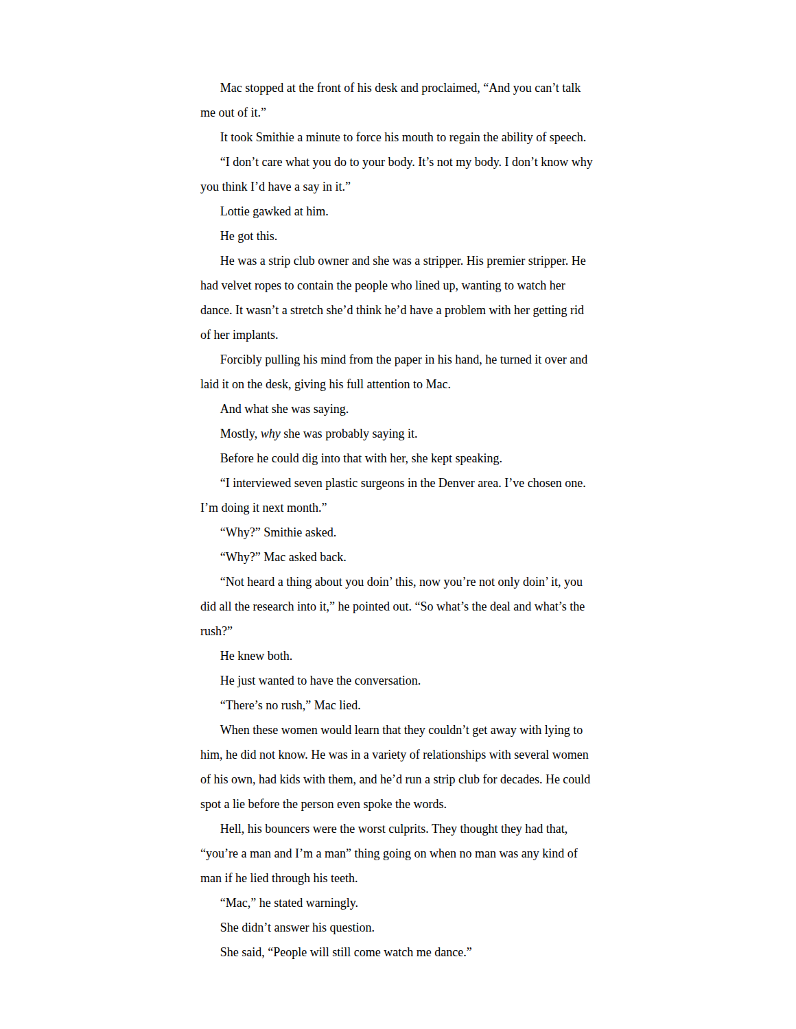Mac stopped at the front of his desk and proclaimed, “And you can’t talk me out of it.”
It took Smithie a minute to force his mouth to regain the ability of speech.
“I don’t care what you do to your body. It’s not my body. I don’t know why you think I’d have a say in it.”
Lottie gawked at him.
He got this.
He was a strip club owner and she was a stripper. His premier stripper. He had velvet ropes to contain the people who lined up, wanting to watch her dance. It wasn’t a stretch she’d think he’d have a problem with her getting rid of her implants.
Forcibly pulling his mind from the paper in his hand, he turned it over and laid it on the desk, giving his full attention to Mac.
And what she was saying.
Mostly, why she was probably saying it.
Before he could dig into that with her, she kept speaking.
“I interviewed seven plastic surgeons in the Denver area. I’ve chosen one. I’m doing it next month.”
“Why?” Smithie asked.
“Why?” Mac asked back.
“Not heard a thing about you doin’ this, now you’re not only doin’ it, you did all the research into it,” he pointed out. “So what’s the deal and what’s the rush?”
He knew both.
He just wanted to have the conversation.
“There’s no rush,” Mac lied.
When these women would learn that they couldn’t get away with lying to him, he did not know. He was in a variety of relationships with several women of his own, had kids with them, and he’d run a strip club for decades. He could spot a lie before the person even spoke the words.
Hell, his bouncers were the worst culprits. They thought they had that, “you’re a man and I’m a man” thing going on when no man was any kind of man if he lied through his teeth.
“Mac,” he stated warningly.
She didn’t answer his question.
She said, “People will still come watch me dance.”